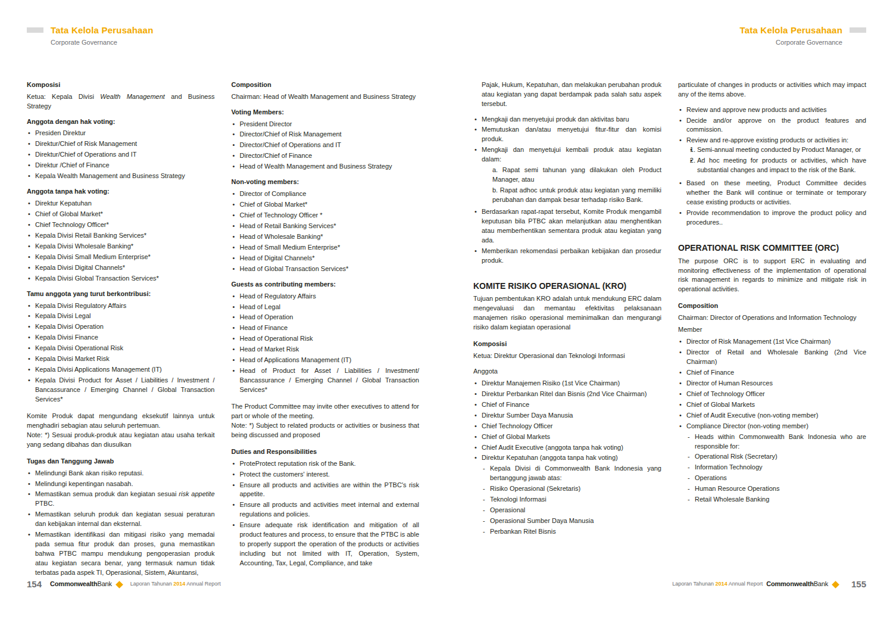Tata Kelola Perusahaan
Corporate Governance
Komposisi
Ketua: Kepala Divisi Wealth Management and Business Strategy
Anggota dengan hak voting:
Presiden Direktur
Direktur/Chief of Risk Management
Direktur/Chief of Operations and IT
Direktur /Chief of Finance
Kepala Wealth Management and Business Strategy
Anggota tanpa hak voting:
Direktur Kepatuhan
Chief of Global Market*
Chief Technology Officer*
Kepala Divisi Retail Banking Services*
Kepala Divisi Wholesale Banking*
Kepala Divisi Small Medium Enterprise*
Kepala Divisi Digital Channels*
Kepala Divisi Global Transaction Services*
Tamu anggota yang turut berkontribusi:
Kepala Divisi Regulatory Affairs
Kepala Divisi Legal
Kepala Divisi Operation
Kepala Divisi Finance
Kepala Divisi Operational Risk
Kepala Divisi Market Risk
Kepala Divisi Applications Management (IT)
Kepala Divisi Product for Asset / Liabilities / Investment / Bancassurance / Emerging Channel / Global Transaction Services*
Komite Produk dapat mengundang eksekutif lainnya untuk menghadiri sebagian atau seluruh pertemuan.
Note: *) Sesuai produk-produk atau kegiatan atau usaha terkait yang sedang dibahas dan diusulkan
Tugas dan Tanggung Jawab
Melindungi Bank akan risiko reputasi.
Melindungi kepentingan nasabah.
Memastikan semua produk dan kegiatan sesuai risk appetite PTBC.
Memastikan seluruh produk dan kegiatan sesuai peraturan dan kebijakan internal dan eksternal.
Memastikan identifikasi dan mitigasi risiko yang memadai pada semua fitur produk dan proses, guna memastikan bahwa PTBC mampu mendukung pengoperasian produk atau kegiatan secara benar, yang termasuk namun tidak terbatas pada aspek TI, Operasional, Sistem, Akuntansi,
Composition
Chairman: Head of Wealth Management and Business Strategy
Voting Members:
President Director
Director/Chief of Risk Management
Director/Chief of Operations and IT
Director/Chief of Finance
Head of Wealth Management and Business Strategy
Non-voting members:
Director of Compliance
Chief of Global Market*
Chief of Technology Officer *
Head of Retail Banking Services*
Head of Wholesale Banking*
Head of Small Medium Enterprise*
Head of Digital Channels*
Head of Global Transaction Services*
Guests as contributing members:
Head of Regulatory Affairs
Head of Legal
Head of Operation
Head of Finance
Head of Operational Risk
Head of Market Risk
Head of Applications Management (IT)
Head of Product for Asset / Liabilities / Investment/ Bancassurance / Emerging Channel / Global Transaction Services*
The Product Committee may invite other executives to attend for part or whole of the meeting.
Note: *) Subject to related products or activities or business that being discussed and proposed
Duties and Responsibilities
ProteProtect reputation risk of the Bank.
Protect the customers' interest.
Ensure all products and activities are within the PTBC's risk appetite.
Ensure all products and activities meet internal and external regulations and policies.
Ensure adequate risk identification and mitigation of all product features and process, to ensure that the PTBC is able to properly support the operation of the products or activities including but not limited with IT, Operation, System, Accounting, Tax, Legal, Compliance, and take
154 CommonwealthBank Laporan Tahunan 2014 Annual Report
Tata Kelola Perusahaan
Corporate Governance
Pajak, Hukum, Kepatuhan, dan melakukan perubahan produk atau kegiatan yang dapat berdampak pada salah satu aspek tersebut.
Mengkaji dan menyetujui produk dan aktivitas baru
Memutuskan dan/atau menyetujui fitur-fitur dan komisi produk.
Mengkaji dan menyetujui kembali produk atau kegiatan dalam:
a. Rapat semi tahunan yang dilakukan oleh Product Manager, atau
b. Rapat adhoc untuk produk atau kegiatan yang memiliki perubahan dan dampak besar terhadap risiko Bank.
Berdasarkan rapat-rapat tersebut, Komite Produk mengambil keputusan bila PTBC akan melanjutkan atau menghentikan atau memberhentikan sementara produk atau kegiatan yang ada.
Memberikan rekomendasi perbaikan kebijakan dan prosedur produk.
KOMITE RISIKO OPERASIONAL (KRO)
Tujuan pembentukan KRO adalah untuk mendukung ERC dalam mengevaluasi dan memantau efektivitas pelaksanaan manajemen risiko operasional meminimalkan dan mengurangi risiko dalam kegiatan operasional
Komposisi
Ketua: Direktur Operasional dan Teknologi Informasi
Anggota
Direktur Manajemen Risiko (1st Vice Chairman)
Direktur Perbankan Ritel dan Bisnis (2nd Vice Chairman)
Chief of Finance
Direktur Sumber Daya Manusia
Chief Technology Officer
Chief of Global Markets
Chief Audit Executive (anggota tanpa hak voting)
Direktur Kepatuhan (anggota tanpa hak voting)
Kepala Divisi di Commonwealth Bank Indonesia yang bertanggung jawab atas:
Risiko Operasional (Sekretaris)
Teknologi Informasi
Operasional
Operasional Sumber Daya Manusia
Perbankan Ritel Bisnis
particulate of changes in products or activities which may impact any of the items above.
Review and approve new products and activities
Decide and/or approve on the product features and commission.
Review and re-approve existing products or activities in:
Semi-annual meeting conducted by Product Manager, or
Ad hoc meeting for products or activities, which have substantial changes and impact to the risk of the Bank.
Based on these meeting, Product Committee decides whether the Bank will continue or terminate or temporary cease existing products or activities.
Provide recommendation to improve the product policy and procedures..
OPERATIONAL RISK COMMITTEE (ORC)
The purpose ORC is to support ERC in evaluating and monitoring effectiveness of the implementation of operational risk management in regards to minimize and mitigate risk in operational activities.
Composition
Chairman: Director of Operations and Information Technology
Member
Director of Risk Management (1st Vice Chairman)
Director of Retail and Wholesale Banking (2nd Vice Chairman)
Chief of Finance
Director of Human Resources
Chief of Technology Officer
Chief of Global Markets
Chief of Audit Executive (non-voting member)
Compliance Director (non-voting member)
Heads within Commonwealth Bank Indonesia who are responsible for:
Operational Risk (Secretary)
Information Technology
Operations
Human Resource Operations
Retail Wholesale Banking
Laporan Tahunan 2014 Annual Report CommonwealthBank 155